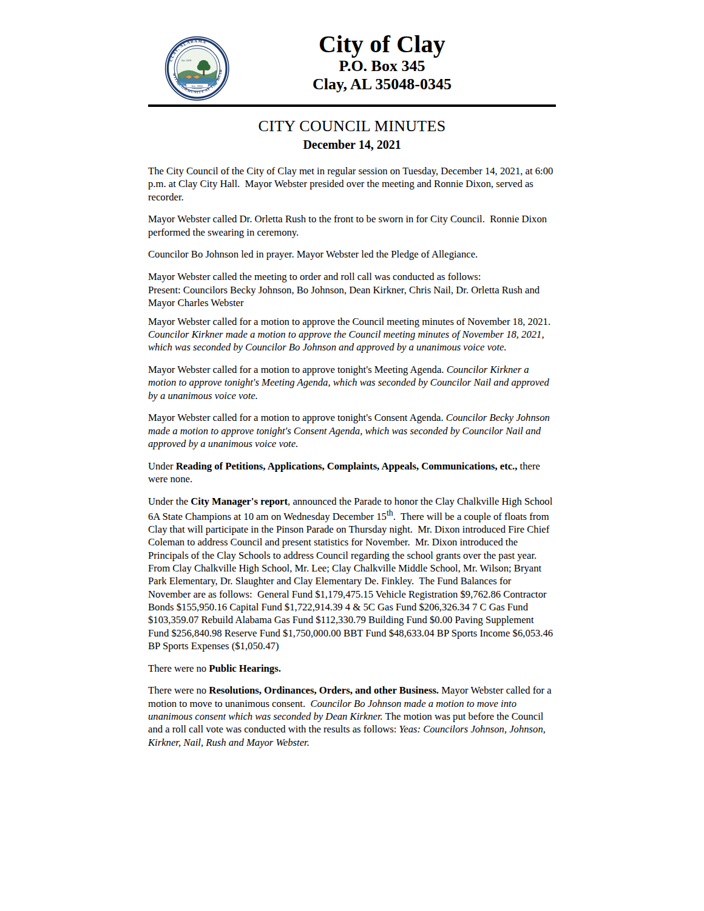CLAY, ALABAMA WITH COMMUNITY AT THE HEART Inc. 2000 Est. 1878
City of Clay
P.O. Box 345
Clay, AL 35048-0345
CITY COUNCIL MINUTES
December 14, 2021
The City Council of the City of Clay met in regular session on Tuesday, December 14, 2021, at 6:00 p.m. at Clay City Hall. Mayor Webster presided over the meeting and Ronnie Dixon, served as recorder.
Mayor Webster called Dr. Orletta Rush to the front to be sworn in for City Council. Ronnie Dixon performed the swearing in ceremony.
Councilor Bo Johnson led in prayer. Mayor Webster led the Pledge of Allegiance.
Mayor Webster called the meeting to order and roll call was conducted as follows:
Present: Councilors Becky Johnson, Bo Johnson, Dean Kirkner, Chris Nail, Dr. Orletta Rush and Mayor Charles Webster
Mayor Webster called for a motion to approve the Council meeting minutes of November 18, 2021. Councilor Kirkner made a motion to approve the Council meeting minutes of November 18, 2021, which was seconded by Councilor Bo Johnson and approved by a unanimous voice vote.
Mayor Webster called for a motion to approve tonight's Meeting Agenda. Councilor Kirkner a motion to approve tonight's Meeting Agenda, which was seconded by Councilor Nail and approved by a unanimous voice vote.
Mayor Webster called for a motion to approve tonight's Consent Agenda. Councilor Becky Johnson made a motion to approve tonight's Consent Agenda, which was seconded by Councilor Nail and approved by a unanimous voice vote.
Under Reading of Petitions, Applications, Complaints, Appeals, Communications, etc., there were none.
Under the City Manager's report, announced the Parade to honor the Clay Chalkville High School 6A State Champions at 10 am on Wednesday December 15th. There will be a couple of floats from Clay that will participate in the Pinson Parade on Thursday night. Mr. Dixon introduced Fire Chief Coleman to address Council and present statistics for November. Mr. Dixon introduced the Principals of the Clay Schools to address Council regarding the school grants over the past year. From Clay Chalkville High School, Mr. Lee; Clay Chalkville Middle School, Mr. Wilson; Bryant Park Elementary, Dr. Slaughter and Clay Elementary De. Finkley. The Fund Balances for November are as follows: General Fund $1,179,475.15 Vehicle Registration $9,762.86 Contractor Bonds $155,950.16 Capital Fund $1,722,914.39 4 & 5C Gas Fund $206,326.34 7 C Gas Fund $103,359.07 Rebuild Alabama Gas Fund $112,330.79 Building Fund $0.00 Paving Supplement Fund $256,840.98 Reserve Fund $1,750,000.00 BBT Fund $48,633.04 BP Sports Income $6,053.46 BP Sports Expenses ($1,050.47)
There were no Public Hearings.
There were no Resolutions, Ordinances, Orders, and other Business. Mayor Webster called for a motion to move to unanimous consent. Councilor Bo Johnson made a motion to move into unanimous consent which was seconded by Dean Kirkner. The motion was put before the Council and a roll call vote was conducted with the results as follows: Yeas: Councilors Johnson, Johnson, Kirkner, Nail, Rush and Mayor Webster.